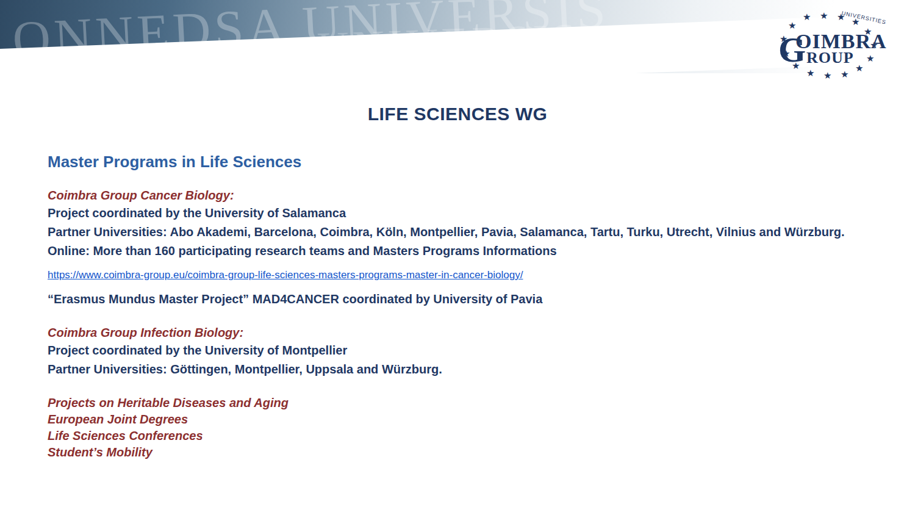ONNEDSA UNIVERSIS
UNIVERSIS
★ ★ ★ ★ ★ ★ ★ ★ ★ ★ ★ ★ ★ ★ ★
UNIVERSITIES
G
OIMBRA ROUP
LIFE SCIENCES WG
Master Programs in Life Sciences
Coimbra Group Cancer Biology:
Project coordinated by the University of Salamanca
Partner Universities: Abo Akademi, Barcelona, Coimbra, Köln, Montpellier, Pavia, Salamanca, Tartu, Turku, Utrecht, Vilnius and Würzburg.
Online: More than 160 participating research teams and Masters Programs Informations
https://www.coimbra-group.eu/coimbra-group-life-sciences-masters-programs-master-in-cancer-biology/
“Erasmus Mundus Master Project” MAD4CANCER coordinated by University of Pavia
Coimbra Group Infection Biology:
Project coordinated by the University of Montpellier
Partner Universities: Göttingen, Montpellier, Uppsala and Würzburg.
Projects on Heritable Diseases and Aging
European Joint Degrees
Life Sciences Conferences
Student’s Mobility